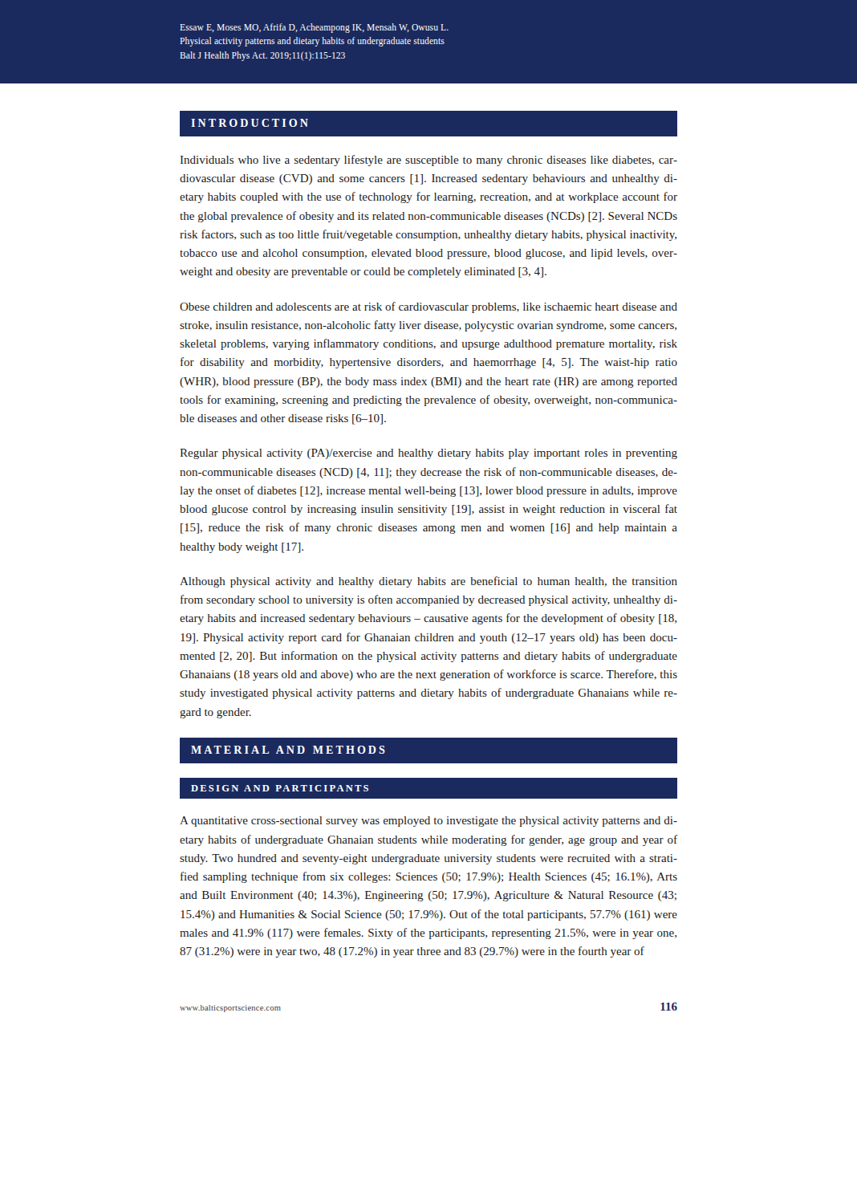Essaw E, Moses MO, Afrifa D, Acheampong IK, Mensah W, Owusu L.
Physical activity patterns and dietary habits of undergraduate students
Balt J Health Phys Act. 2019;11(1):115-123
Introduction
Individuals who live a sedentary lifestyle are susceptible to many chronic diseases like diabetes, cardiovascular disease (CVD) and some cancers [1]. Increased sedentary behaviours and unhealthy dietary habits coupled with the use of technology for learning, recreation, and at workplace account for the global prevalence of obesity and its related non-communicable diseases (NCDs) [2]. Several NCDs risk factors, such as too little fruit/vegetable consumption, unhealthy dietary habits, physical inactivity, tobacco use and alcohol consumption, elevated blood pressure, blood glucose, and lipid levels, overweight and obesity are preventable or could be completely eliminated [3, 4].
Obese children and adolescents are at risk of cardiovascular problems, like ischaemic heart disease and stroke, insulin resistance, non-alcoholic fatty liver disease, polycystic ovarian syndrome, some cancers, skeletal problems, varying inflammatory conditions, and upsurge adulthood premature mortality, risk for disability and morbidity, hypertensive disorders, and haemorrhage [4, 5]. The waist-hip ratio (WHR), blood pressure (BP), the body mass index (BMI) and the heart rate (HR) are among reported tools for examining, screening and predicting the prevalence of obesity, overweight, non-communicable diseases and other disease risks [6–10].
Regular physical activity (PA)/exercise and healthy dietary habits play important roles in preventing non-communicable diseases (NCD) [4, 11]; they decrease the risk of non-communicable diseases, delay the onset of diabetes [12], increase mental well-being [13], lower blood pressure in adults, improve blood glucose control by increasing insulin sensitivity [19], assist in weight reduction in visceral fat [15], reduce the risk of many chronic diseases among men and women [16] and help maintain a healthy body weight [17].
Although physical activity and healthy dietary habits are beneficial to human health, the transition from secondary school to university is often accompanied by decreased physical activity, unhealthy dietary habits and increased sedentary behaviours – causative agents for the development of obesity [18, 19]. Physical activity report card for Ghanaian children and youth (12–17 years old) has been documented [2, 20]. But information on the physical activity patterns and dietary habits of undergraduate Ghanaians (18 years old and above) who are the next generation of workforce is scarce. Therefore, this study investigated physical activity patterns and dietary habits of undergraduate Ghanaians while regard to gender.
Material and methods
Design and participants
A quantitative cross-sectional survey was employed to investigate the physical activity patterns and dietary habits of undergraduate Ghanaian students while moderating for gender, age group and year of study. Two hundred and seventy-eight undergraduate university students were recruited with a stratified sampling technique from six colleges: Sciences (50; 17.9%); Health Sciences (45; 16.1%), Arts and Built Environment (40; 14.3%), Engineering (50; 17.9%), Agriculture & Natural Resource (43; 15.4%) and Humanities & Social Science (50; 17.9%). Out of the total participants, 57.7% (161) were males and 41.9% (117) were females. Sixty of the participants, representing 21.5%, were in year one, 87 (31.2%) were in year two, 48 (17.2%) in year three and 83 (29.7%) were in the fourth year of
www.balticsportscience.com 116